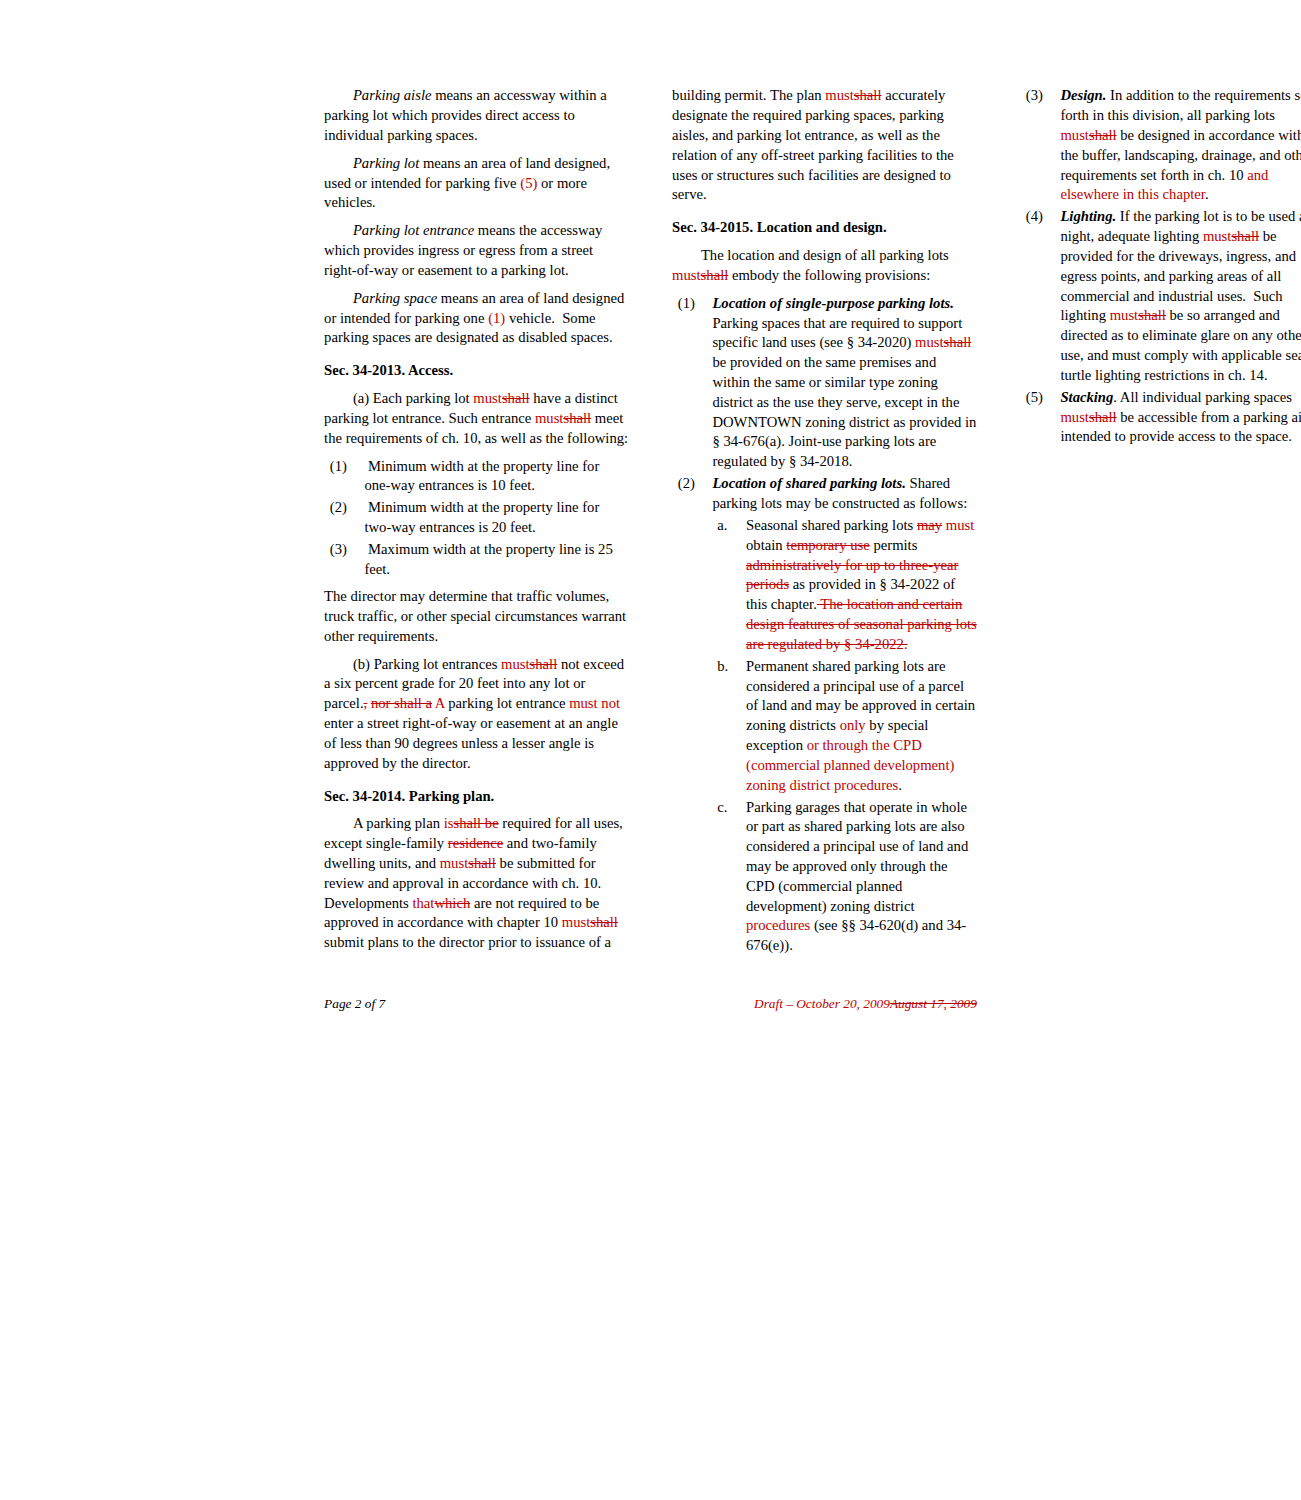Parking aisle means an accessway within a parking lot which provides direct access to individual parking spaces.
Parking lot means an area of land designed, used or intended for parking five (5) or more vehicles.
Parking lot entrance means the accessway which provides ingress or egress from a street right-of-way or easement to a parking lot.
Parking space means an area of land designed or intended for parking one (1) vehicle. Some parking spaces are designated as disabled spaces.
Sec. 34-2013. Access.
(a) Each parking lot must shall have a distinct parking lot entrance. Such entrance must shall meet the requirements of ch. 10, as well as the following:
(1) Minimum width at the property line for one-way entrances is 10 feet.
(2) Minimum width at the property line for two-way entrances is 20 feet.
(3) Maximum width at the property line is 25 feet.
The director may determine that traffic volumes, truck traffic, or other special circumstances warrant other requirements.
(b) Parking lot entrances must shall not exceed a six percent grade for 20 feet into any lot or parcel., nor shall a A parking lot entrance must not enter a street right-of-way or easement at an angle of less than 90 degrees unless a lesser angle is approved by the director.
Sec. 34-2014. Parking plan.
A parking plan is shall be required for all uses, except single-family residence and two-family dwelling units, and must shall be submitted for review and approval in accordance with ch. 10. Developments that which are not required to be approved in accordance with chapter 10 must shall submit plans to the director prior to issuance of a building permit. The plan must shall accurately designate the required parking spaces, parking aisles, and parking lot entrance, as well as the relation of any off-street parking facilities to the uses or structures such facilities are designed to serve.
Sec. 34-2015. Location and design.
The location and design of all parking lots must shall embody the following provisions:
(1) Location of single-purpose parking lots. Parking spaces that are required to support specific land uses (see § 34-2020) must shall be provided on the same premises and within the same or similar type zoning district as the use they serve, except in the DOWNTOWN zoning district as provided in § 34-676(a). Joint-use parking lots are regulated by § 34-2018.
(2) Location of shared parking lots. Shared parking lots may be constructed as follows:
a. Seasonal shared parking lots may must obtain temporary use permits administratively for up to three-year periods as provided in § 34-2022 of this chapter. The location and certain design features of seasonal parking lots are regulated by § 34-2022.
b. Permanent shared parking lots are considered a principal use of a parcel of land and may be approved in certain zoning districts only by special exception or through the CPD (commercial planned development) zoning district procedures.
c. Parking garages that operate in whole or part as shared parking lots are also considered a principal use of land and may be approved only through the CPD (commercial planned development) zoning district procedures (see §§ 34-620(d) and 34-676(e)).
(3) Design. In addition to the requirements set forth in this division, all parking lots must shall be designed in accordance with the buffer, landscaping, drainage, and other requirements set forth in ch. 10 and elsewhere in this chapter.
(4) Lighting. If the parking lot is to be used at night, adequate lighting must shall be provided for the driveways, ingress, and egress points, and parking areas of all commercial and industrial uses. Such lighting must shall be so arranged and directed as to eliminate glare on any other use, and must comply with applicable sea turtle lighting restrictions in ch. 14.
(5) Stacking. All individual parking spaces must shall be accessible from a parking aisle intended to provide access to the space.
Page 2 of 7
Draft – October 20, 2009 August 17, 2009